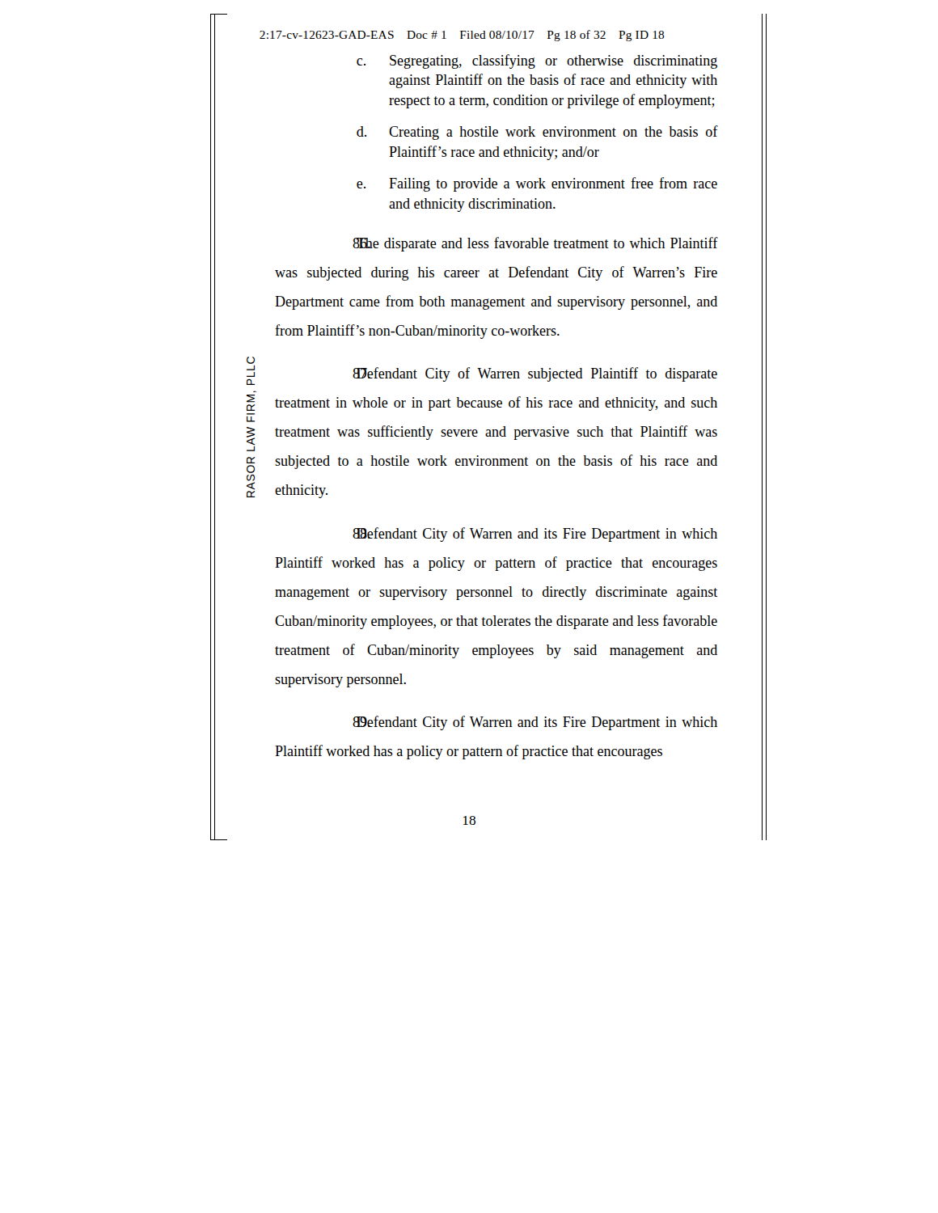RASOR LAW FIRM, PLLC
2:17-cv-12623-GAD-EAS Doc # 1 Filed 08/10/17 Pg 18 of 32 Pg ID 18
c. Segregating, classifying or otherwise discriminating against Plaintiff on the basis of race and ethnicity with respect to a term, condition or privilege of employment;
d. Creating a hostile work environment on the basis of Plaintiff’s race and ethnicity; and/or
e. Failing to provide a work environment free from race and ethnicity discrimination.
86. The disparate and less favorable treatment to which Plaintiff was subjected during his career at Defendant City of Warren’s Fire Department came from both management and supervisory personnel, and from Plaintiff’s non-Cuban/minority co-workers.
87. Defendant City of Warren subjected Plaintiff to disparate treatment in whole or in part because of his race and ethnicity, and such treatment was sufficiently severe and pervasive such that Plaintiff was subjected to a hostile work environment on the basis of his race and ethnicity.
88. Defendant City of Warren and its Fire Department in which Plaintiff worked has a policy or pattern of practice that encourages management or supervisory personnel to directly discriminate against Cuban/minority employees, or that tolerates the disparate and less favorable treatment of Cuban/minority employees by said management and supervisory personnel.
89. Defendant City of Warren and its Fire Department in which Plaintiff worked has a policy or pattern of practice that encourages
18